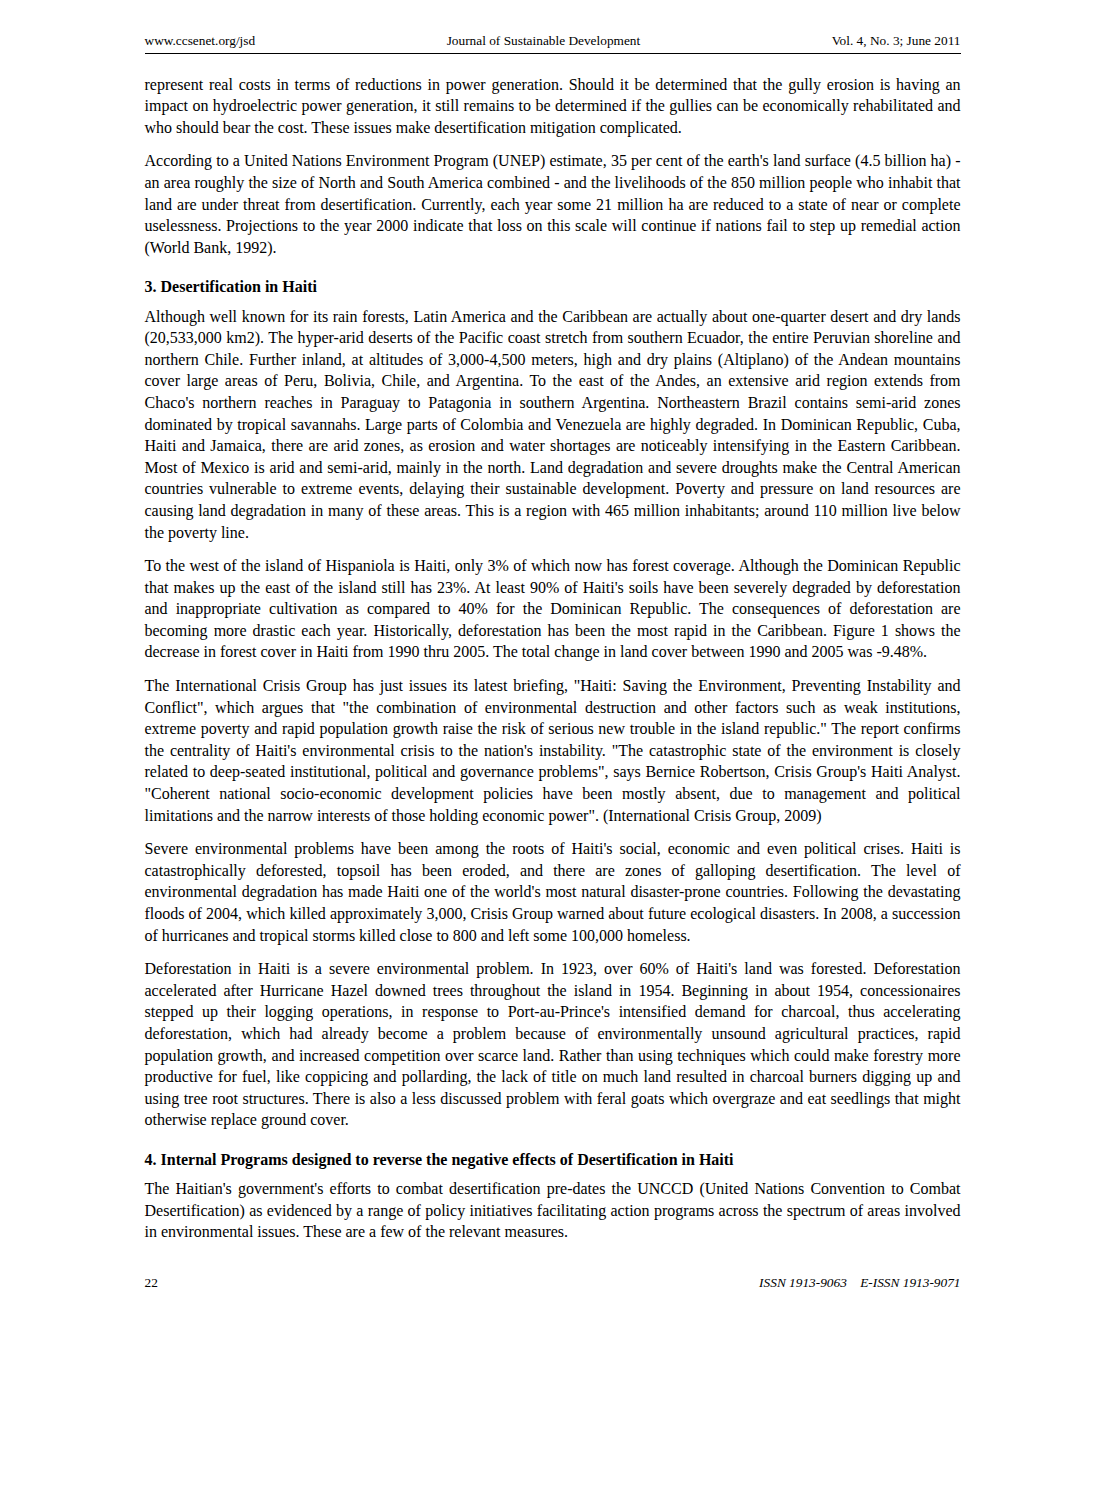www.ccsenet.org/jsd Journal of Sustainable Development Vol. 4, No. 3; June 2011
represent real costs in terms of reductions in power generation. Should it be determined that the gully erosion is having an impact on hydroelectric power generation, it still remains to be determined if the gullies can be economically rehabilitated and who should bear the cost. These issues make desertification mitigation complicated.
According to a United Nations Environment Program (UNEP) estimate, 35 per cent of the earth's land surface (4.5 billion ha) - an area roughly the size of North and South America combined - and the livelihoods of the 850 million people who inhabit that land are under threat from desertification. Currently, each year some 21 million ha are reduced to a state of near or complete uselessness. Projections to the year 2000 indicate that loss on this scale will continue if nations fail to step up remedial action (World Bank, 1992).
3. Desertification in Haiti
Although well known for its rain forests, Latin America and the Caribbean are actually about one-quarter desert and dry lands (20,533,000 km2). The hyper-arid deserts of the Pacific coast stretch from southern Ecuador, the entire Peruvian shoreline and northern Chile. Further inland, at altitudes of 3,000-4,500 meters, high and dry plains (Altiplano) of the Andean mountains cover large areas of Peru, Bolivia, Chile, and Argentina. To the east of the Andes, an extensive arid region extends from Chaco's northern reaches in Paraguay to Patagonia in southern Argentina. Northeastern Brazil contains semi-arid zones dominated by tropical savannahs. Large parts of Colombia and Venezuela are highly degraded. In Dominican Republic, Cuba, Haiti and Jamaica, there are arid zones, as erosion and water shortages are noticeably intensifying in the Eastern Caribbean. Most of Mexico is arid and semi-arid, mainly in the north. Land degradation and severe droughts make the Central American countries vulnerable to extreme events, delaying their sustainable development. Poverty and pressure on land resources are causing land degradation in many of these areas. This is a region with 465 million inhabitants; around 110 million live below the poverty line.
To the west of the island of Hispaniola is Haiti, only 3% of which now has forest coverage. Although the Dominican Republic that makes up the east of the island still has 23%. At least 90% of Haiti's soils have been severely degraded by deforestation and inappropriate cultivation as compared to 40% for the Dominican Republic. The consequences of deforestation are becoming more drastic each year. Historically, deforestation has been the most rapid in the Caribbean. Figure 1 shows the decrease in forest cover in Haiti from 1990 thru 2005. The total change in land cover between 1990 and 2005 was -9.48%.
The International Crisis Group has just issues its latest briefing, "Haiti: Saving the Environment, Preventing Instability and Conflict", which argues that "the combination of environmental destruction and other factors such as weak institutions, extreme poverty and rapid population growth raise the risk of serious new trouble in the island republic." The report confirms the centrality of Haiti's environmental crisis to the nation's instability. "The catastrophic state of the environment is closely related to deep-seated institutional, political and governance problems", says Bernice Robertson, Crisis Group's Haiti Analyst. "Coherent national socio-economic development policies have been mostly absent, due to management and political limitations and the narrow interests of those holding economic power". (International Crisis Group, 2009)
Severe environmental problems have been among the roots of Haiti's social, economic and even political crises. Haiti is catastrophically deforested, topsoil has been eroded, and there are zones of galloping desertification. The level of environmental degradation has made Haiti one of the world's most natural disaster-prone countries. Following the devastating floods of 2004, which killed approximately 3,000, Crisis Group warned about future ecological disasters. In 2008, a succession of hurricanes and tropical storms killed close to 800 and left some 100,000 homeless.
Deforestation in Haiti is a severe environmental problem. In 1923, over 60% of Haiti's land was forested. Deforestation accelerated after Hurricane Hazel downed trees throughout the island in 1954. Beginning in about 1954, concessionaires stepped up their logging operations, in response to Port-au-Prince's intensified demand for charcoal, thus accelerating deforestation, which had already become a problem because of environmentally unsound agricultural practices, rapid population growth, and increased competition over scarce land. Rather than using techniques which could make forestry more productive for fuel, like coppicing and pollarding, the lack of title on much land resulted in charcoal burners digging up and using tree root structures. There is also a less discussed problem with feral goats which overgraze and eat seedlings that might otherwise replace ground cover.
4. Internal Programs designed to reverse the negative effects of Desertification in Haiti
The Haitian's government's efforts to combat desertification pre-dates the UNCCD (United Nations Convention to Combat Desertification) as evidenced by a range of policy initiatives facilitating action programs across the spectrum of areas involved in environmental issues. These are a few of the relevant measures.
22 ISSN 1913-9063 E-ISSN 1913-9071